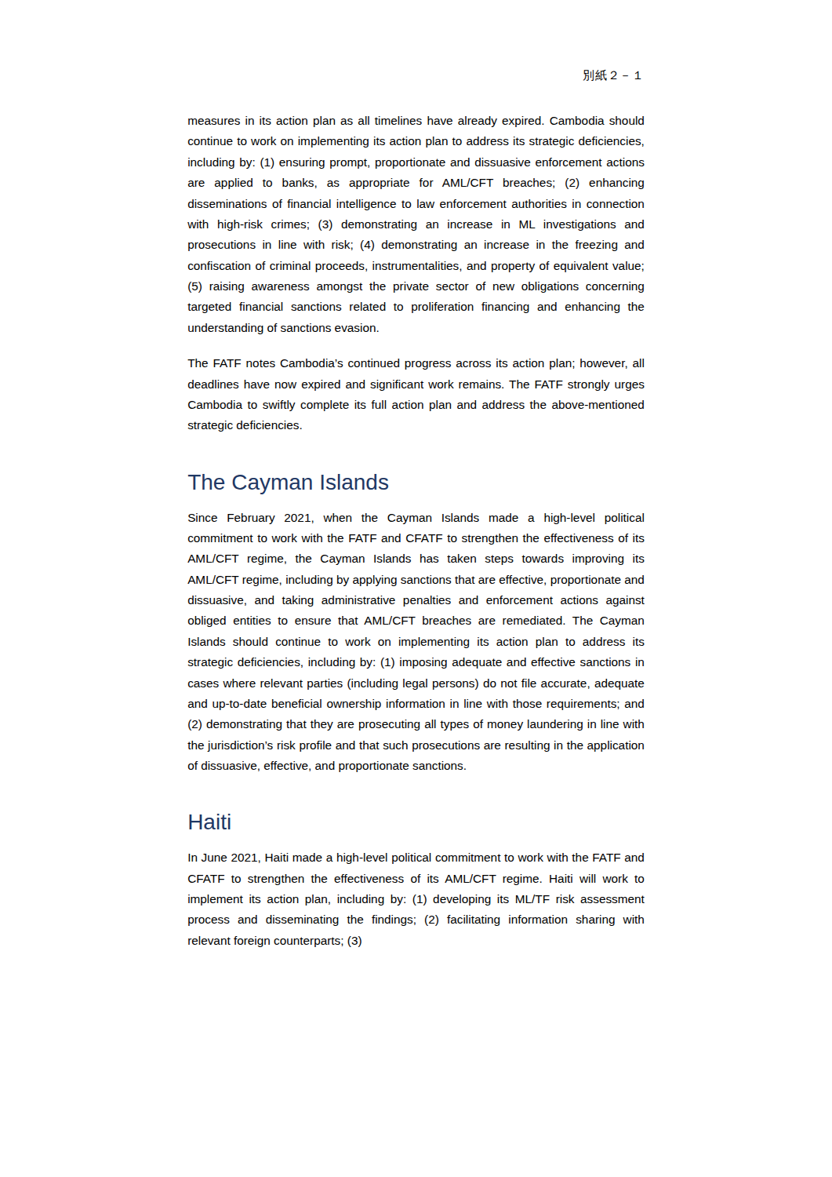別紙２－１
measures in its action plan as all timelines have already expired. Cambodia should continue to work on implementing its action plan to address its strategic deficiencies, including by: (1) ensuring prompt, proportionate and dissuasive enforcement actions are applied to banks, as appropriate for AML/CFT breaches; (2) enhancing disseminations of financial intelligence to law enforcement authorities in connection with high-risk crimes; (3) demonstrating an increase in ML investigations and prosecutions in line with risk; (4) demonstrating an increase in the freezing and confiscation of criminal proceeds, instrumentalities, and property of equivalent value; (5) raising awareness amongst the private sector of new obligations concerning targeted financial sanctions related to proliferation financing and enhancing the understanding of sanctions evasion.
The FATF notes Cambodia’s continued progress across its action plan; however, all deadlines have now expired and significant work remains. The FATF strongly urges Cambodia to swiftly complete its full action plan and address the above-mentioned strategic deficiencies.
The Cayman Islands
Since February 2021, when the Cayman Islands made a high-level political commitment to work with the FATF and CFATF to strengthen the effectiveness of its AML/CFT regime, the Cayman Islands has taken steps towards improving its AML/CFT regime, including by applying sanctions that are effective, proportionate and dissuasive, and taking administrative penalties and enforcement actions against obliged entities to ensure that AML/CFT breaches are remediated. The Cayman Islands should continue to work on implementing its action plan to address its strategic deficiencies, including by: (1) imposing adequate and effective sanctions in cases where relevant parties (including legal persons) do not file accurate, adequate and up-to-date beneficial ownership information in line with those requirements; and (2) demonstrating that they are prosecuting all types of money laundering in line with the jurisdiction’s risk profile and that such prosecutions are resulting in the application of dissuasive, effective, and proportionate sanctions.
Haiti
In June 2021, Haiti made a high-level political commitment to work with the FATF and CFATF to strengthen the effectiveness of its AML/CFT regime. Haiti will work to implement its action plan, including by: (1) developing its ML/TF risk assessment process and disseminating the findings; (2) facilitating information sharing with relevant foreign counterparts; (3)